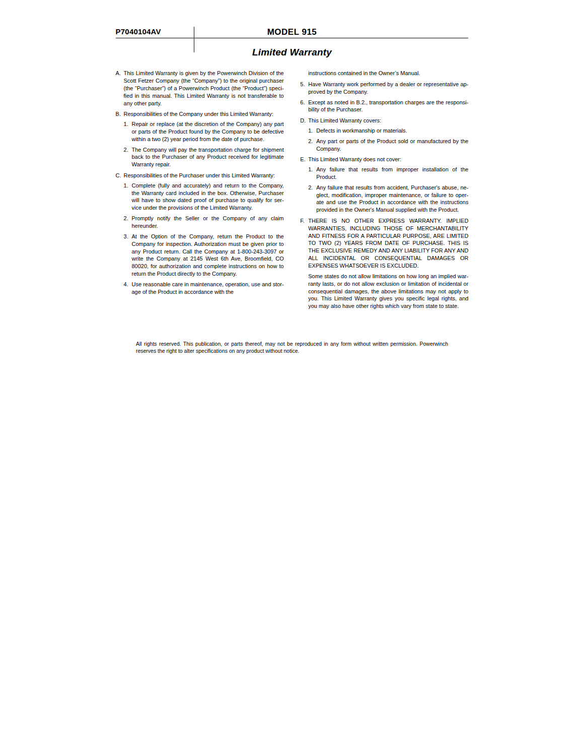P7040104AV MODEL 915
Limited Warranty
A. This Limited Warranty is given by the Powerwinch Division of the Scott Fetzer Company (the “Company”) to the original purchaser (the “Purchaser”) of a Powerwinch Product (the “Product”) specified in this manual. This Limited Warranty is not transferable to any other party.
B. Responsibilities of the Company under this Limited Warranty:
1. Repair or replace (at the discretion of the Company) any part or parts of the Product found by the Company to be defective within a two (2) year period from the date of purchase.
2. The Company will pay the transportation charge for shipment back to the Purchaser of any Product received for legitimate Warranty repair.
C. Responsibilities of the Purchaser under this Limited Warranty:
1. Complete (fully and accurately) and return to the Company, the Warranty card included in the box. Otherwise, Purchaser will have to show dated proof of purchase to qualify for service under the provisions of the Limited Warranty.
2. Promptly notify the Seller or the Company of any claim hereunder.
3. At the Option of the Company, return the Product to the Company for inspection. Authorization must be given prior to any Product return. Call the Company at 1-800-243-3097 or write the Company at 2145 West 6th Ave, Broomfield, CO 80020, for authorization and complete instructions on how to return the Product directly to the Company.
4. Use reasonable care in maintenance, operation, use and storage of the Product in accordance with the
instructions contained in the Owner’s Manual.
5. Have Warranty work performed by a dealer or representative approved by the Company.
6. Except as noted in B.2., transportation charges are the responsibility of the Purchaser.
D. This Limited Warranty covers:
1. Defects in workmanship or materials.
2. Any part or parts of the Product sold or manufactured by the Company.
E. This Limited Warranty does not cover:
1. Any failure that results from improper installation of the Product.
2. Any failure that results from accident, Purchaser's abuse, neglect, modification, improper maintenance, or failure to operate and use the Product in accordance with the instructions provided in the Owner's Manual supplied with the Product.
F. There is no other express warranty. Implied warranties, including those of merchantability and fitness for a particular purpose, are limited to two (2) years from date of purchase. This is the exclusive remedy and any liability for any and all incidental or consequential damages or expenses whatsoever is excluded.
Some states do not allow limitations on how long an implied warranty lasts, or do not allow exclusion or limitation of incidental or consequential damages, the above limitations may not apply to you. This Limited Warranty gives you specific legal rights, and you may also have other rights which vary from state to state.
All rights reserved. This publication, or parts thereof, may not be reproduced in any form without written permission. Powerwinch reserves the right to alter specifications on any product without notice.